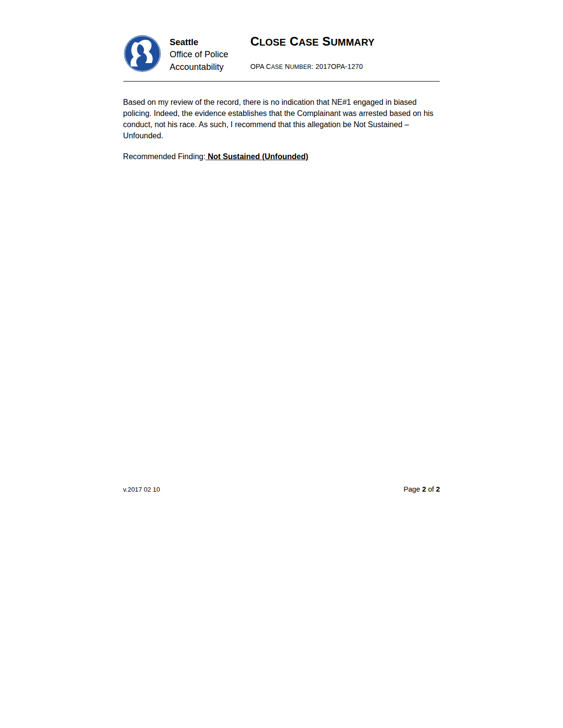Seattle
Office of Police
Accountability
CLOSE CASE SUMMARY
OPA CASE NUMBER: 2017OPA-1270
Based on my review of the record, there is no indication that NE#1 engaged in biased policing. Indeed, the evidence establishes that the Complainant was arrested based on his conduct, not his race. As such, I recommend that this allegation be Not Sustained – Unfounded.
Recommended Finding: Not Sustained (Unfounded)
v.2017 02 10
Page 2 of 2